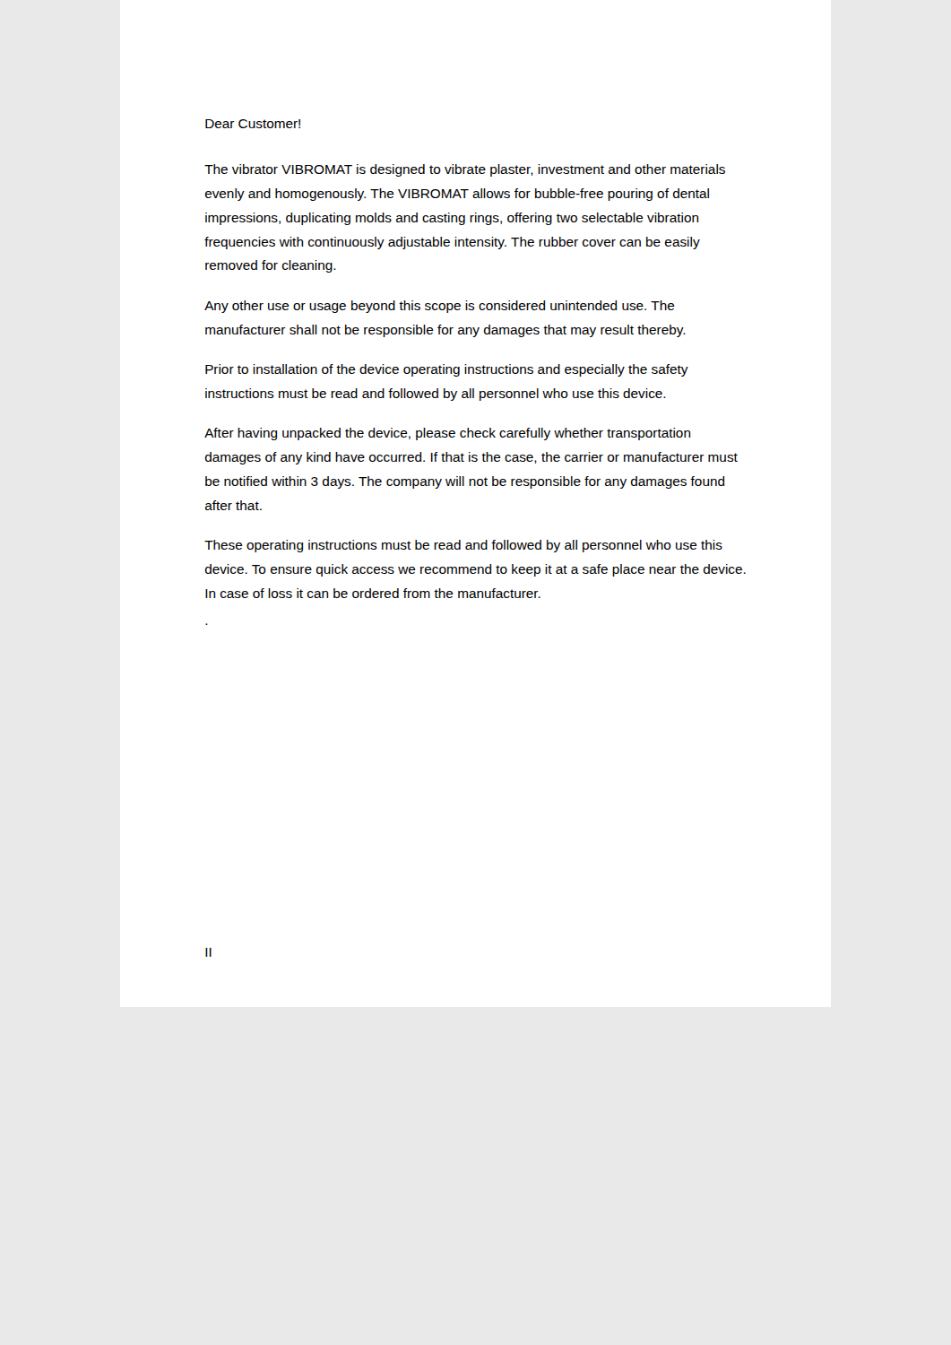Dear Customer!
The vibrator VIBROMAT is designed to vibrate plaster, investment and other materials evenly and homogenously. The VIBROMAT allows for bubble-free pouring of dental impressions, duplicating molds and casting rings, offering two selectable vibration frequencies with continuously adjustable intensity. The rubber cover can be easily removed for cleaning.
Any other use or usage beyond this scope is considered unintended use. The manufacturer shall not be responsible for any damages that may result thereby.
Prior to installation of the device operating instructions and especially the safety instructions must be read and followed by all personnel who use this device.
After having unpacked the device, please check carefully whether transportation damages of any kind have occurred. If that is the case, the carrier or manufacturer must be notified within 3 days. The company will not be responsible for any damages found after that.
These operating instructions must be read and followed by all personnel who use this device. To ensure quick access we recommend to keep it at a safe place near the device. In case of loss it can be ordered from the manufacturer.
.
II